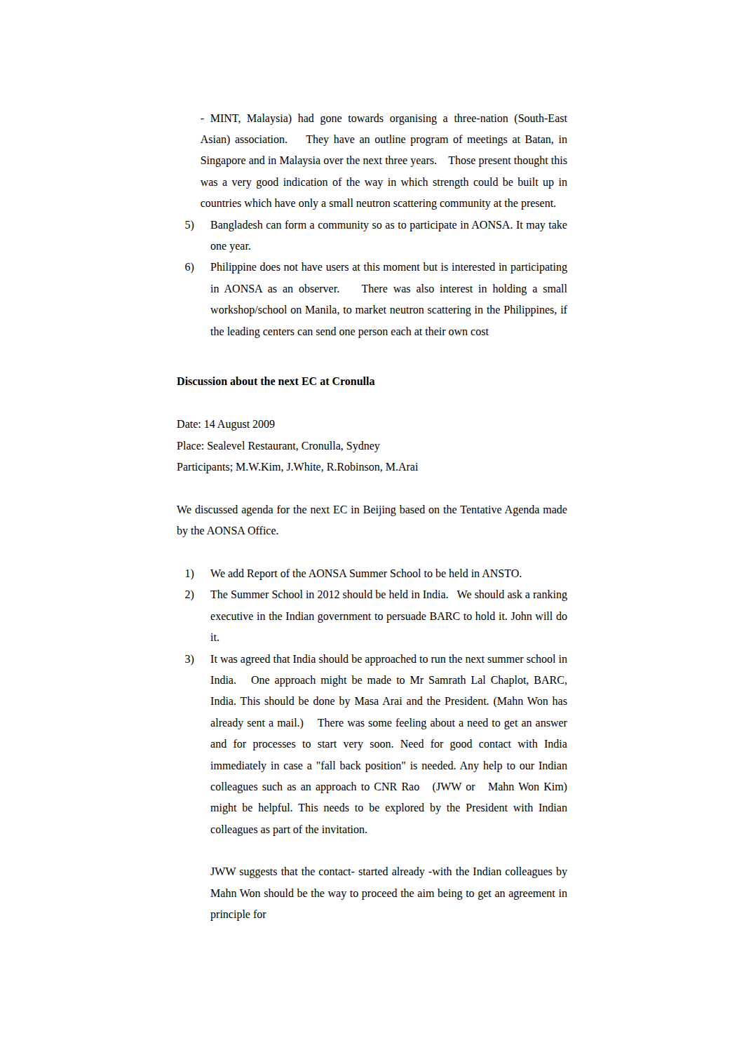- MINT, Malaysia) had gone towards organising a three-nation (South-East Asian) association. They have an outline program of meetings at Batan, in Singapore and in Malaysia over the next three years. Those present thought this was a very good indication of the way in which strength could be built up in countries which have only a small neutron scattering community at the present.
Bangladesh can form a community so as to participate in AONSA. It may take one year.
Philippine does not have users at this moment but is interested in participating in AONSA as an observer. There was also interest in holding a small workshop/school on Manila, to market neutron scattering in the Philippines, if the leading centers can send one person each at their own cost
Discussion about the next EC at Cronulla
Date: 14 August 2009
Place: Sealevel Restaurant, Cronulla, Sydney
Participants; M.W.Kim, J.White, R.Robinson, M.Arai
We discussed agenda for the next EC in Beijing based on the Tentative Agenda made by the AONSA Office.
We add Report of the AONSA Summer School to be held in ANSTO.
The Summer School in 2012 should be held in India. We should ask a ranking executive in the Indian government to persuade BARC to hold it. John will do it.
It was agreed that India should be approached to run the next summer school in India. One approach might be made to Mr Samrath Lal Chaplot, BARC, India. This should be done by Masa Arai and the President. (Mahn Won has already sent a mail.) There was some feeling about a need to get an answer and for processes to start very soon. Need for good contact with India immediately in case a "fall back position" is needed. Any help to our Indian colleagues such as an approach to CNR Rao (JWW or Mahn Won Kim) might be helpful. This needs to be explored by the President with Indian colleagues as part of the invitation.
JWW suggests that the contact- started already -with the Indian colleagues by Mahn Won should be the way to proceed the aim being to get an agreement in principle for